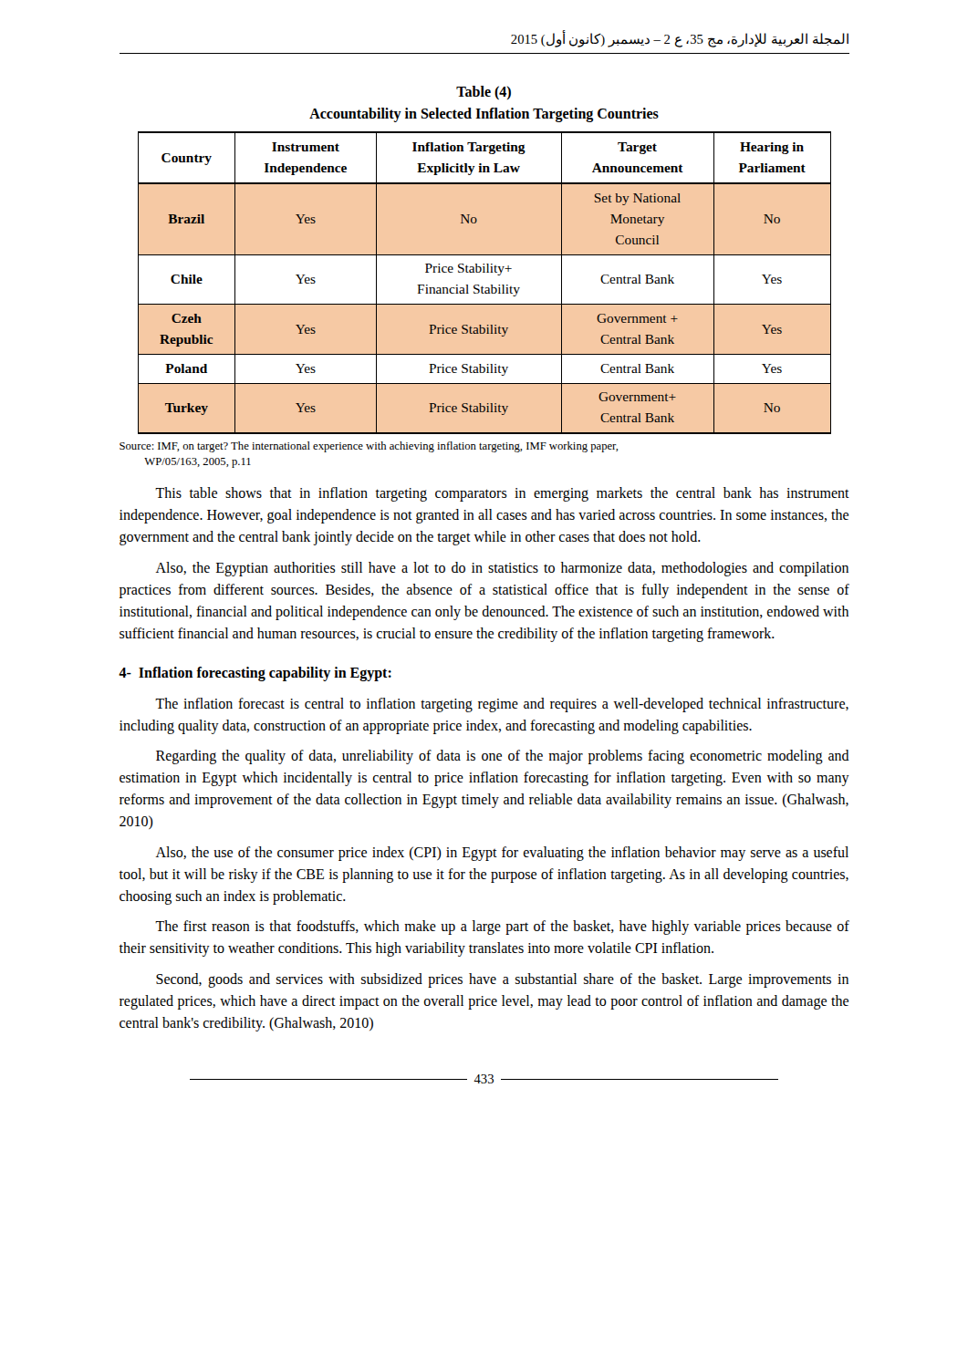المجلة العربية للإدارة، مج 35، ع 2 – ديسمبر (كانون أول) 2015
Table (4) Accountability in Selected Inflation Targeting Countries
| Country | Instrument Independence | Inflation Targeting Explicitly in Law | Target Announcement | Hearing in Parliament |
| --- | --- | --- | --- | --- |
| Brazil | Yes | No | Set by National Monetary Council | No |
| Chile | Yes | Price Stability+ Financial Stability | Central Bank | Yes |
| Czeh Republic | Yes | Price Stability | Government + Central Bank | Yes |
| Poland | Yes | Price Stability | Central Bank | Yes |
| Turkey | Yes | Price Stability | Government+ Central Bank | No |
Source: IMF, on target? The international experience with achieving inflation targeting, IMF working paper, WP/05/163, 2005, p.11
This table shows that in inflation targeting comparators in emerging markets the central bank has instrument independence. However, goal independence is not granted in all cases and has varied across countries. In some instances, the government and the central bank jointly decide on the target while in other cases that does not hold.
Also, the Egyptian authorities still have a lot to do in statistics to harmonize data, methodologies and compilation practices from different sources. Besides, the absence of a statistical office that is fully independent in the sense of institutional, financial and political independence can only be denounced. The existence of such an institution, endowed with sufficient financial and human resources, is crucial to ensure the credibility of the inflation targeting framework.
4- Inflation forecasting capability in Egypt:
The inflation forecast is central to inflation targeting regime and requires a well-developed technical infrastructure, including quality data, construction of an appropriate price index, and forecasting and modeling capabilities.
Regarding the quality of data, unreliability of data is one of the major problems facing econometric modeling and estimation in Egypt which incidentally is central to price inflation forecasting for inflation targeting. Even with so many reforms and improvement of the data collection in Egypt timely and reliable data availability remains an issue. (Ghalwash, 2010)
Also, the use of the consumer price index (CPI) in Egypt for evaluating the inflation behavior may serve as a useful tool, but it will be risky if the CBE is planning to use it for the purpose of inflation targeting. As in all developing countries, choosing such an index is problematic.
The first reason is that foodstuffs, which make up a large part of the basket, have highly variable prices because of their sensitivity to weather conditions. This high variability translates into more volatile CPI inflation.
Second, goods and services with subsidized prices have a substantial share of the basket. Large improvements in regulated prices, which have a direct impact on the overall price level, may lead to poor control of inflation and damage the central bank's credibility. (Ghalwash, 2010)
433